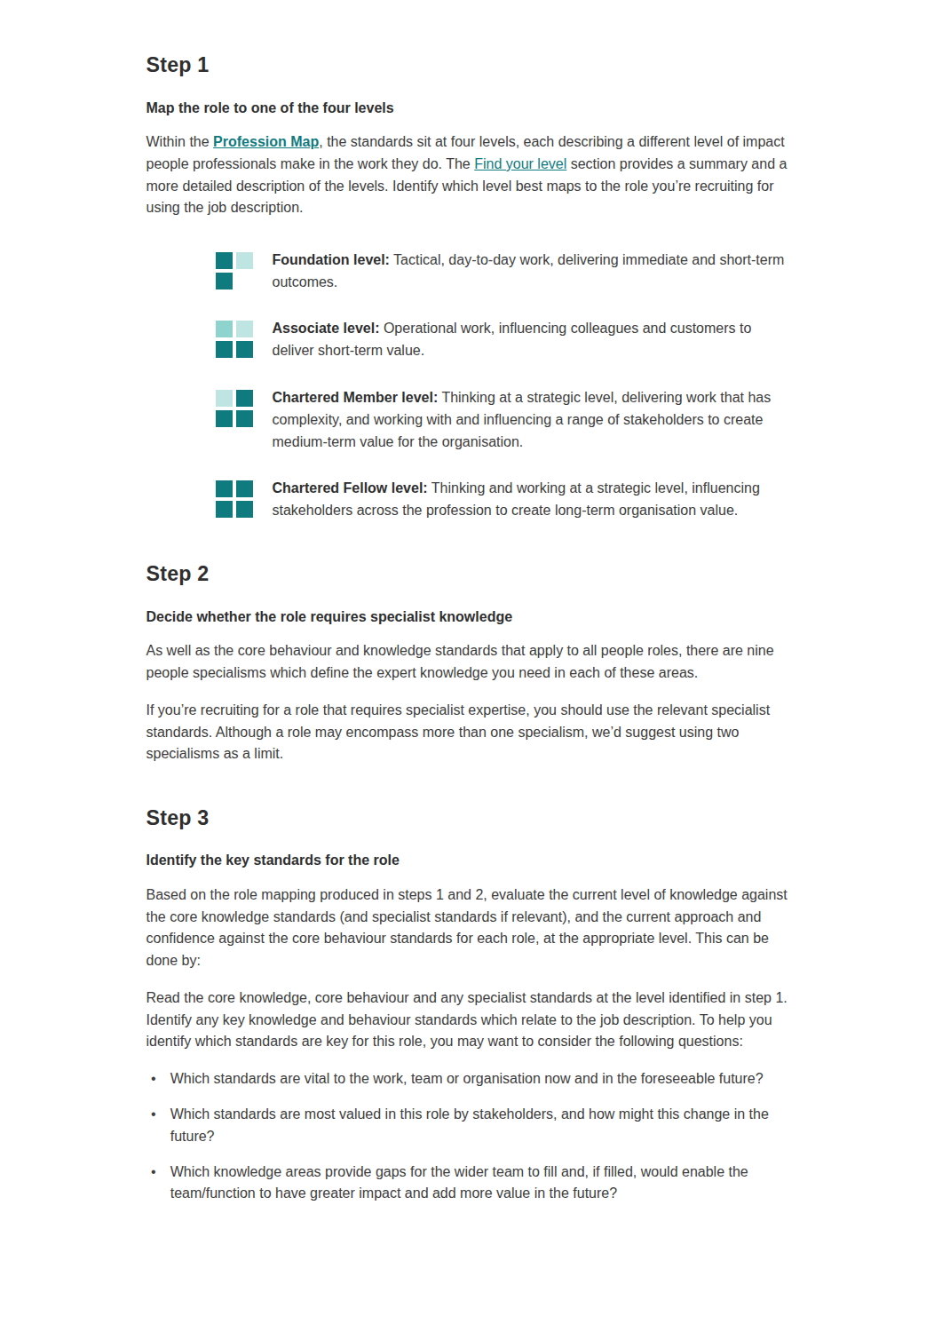Step 1
Map the role to one of the four levels
Within the Profession Map, the standards sit at four levels, each describing a different level of impact people professionals make in the work they do. The Find your level section provides a summary and a more detailed description of the levels. Identify which level best maps to the role you’re recruiting for using the job description.
Foundation level: Tactical, day-to-day work, delivering immediate and short-term outcomes.
Associate level: Operational work, influencing colleagues and customers to deliver short-term value.
Chartered Member level: Thinking at a strategic level, delivering work that has complexity, and working with and influencing a range of stakeholders to create medium-term value for the organisation.
Chartered Fellow level: Thinking and working at a strategic level, influencing stakeholders across the profession to create long-term organisation value.
Step 2
Decide whether the role requires specialist knowledge
As well as the core behaviour and knowledge standards that apply to all people roles, there are nine people specialisms which define the expert knowledge you need in each of these areas.
If you’re recruiting for a role that requires specialist expertise, you should use the relevant specialist standards. Although a role may encompass more than one specialism, we’d suggest using two specialisms as a limit.
Step 3
Identify the key standards for the role
Based on the role mapping produced in steps 1 and 2, evaluate the current level of knowledge against the core knowledge standards (and specialist standards if relevant), and the current approach and confidence against the core behaviour standards for each role, at the appropriate level. This can be done by:
Read the core knowledge, core behaviour and any specialist standards at the level identified in step 1. Identify any key knowledge and behaviour standards which relate to the job description. To help you identify which standards are key for this role, you may want to consider the following questions:
Which standards are vital to the work, team or organisation now and in the foreseeable future?
Which standards are most valued in this role by stakeholders, and how might this change in the future?
Which knowledge areas provide gaps for the wider team to fill and, if filled, would enable the team/function to have greater impact and add more value in the future?